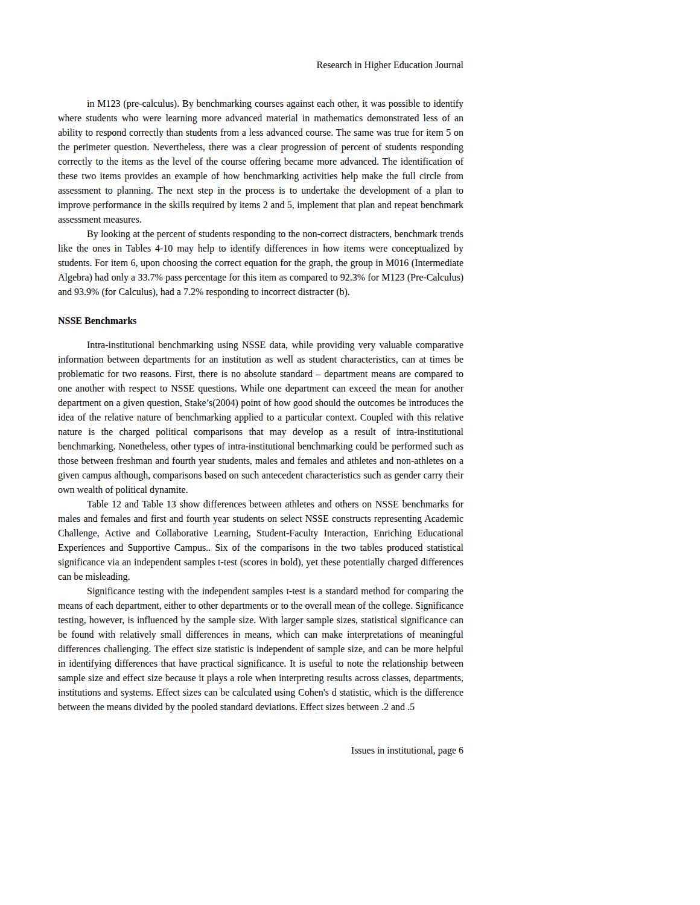Research in Higher Education Journal
in M123 (pre-calculus). By benchmarking courses against each other, it was possible to identify where students who were learning more advanced material in mathematics demonstrated less of an ability to respond correctly than students from a less advanced course. The same was true for item 5 on the perimeter question. Nevertheless, there was a clear progression of percent of students responding correctly to the items as the level of the course offering became more advanced. The identification of these two items provides an example of how benchmarking activities help make the full circle from assessment to planning. The next step in the process is to undertake the development of a plan to improve performance in the skills required by items 2 and 5, implement that plan and repeat benchmark assessment measures.
By looking at the percent of students responding to the non-correct distracters, benchmark trends like the ones in Tables 4-10 may help to identify differences in how items were conceptualized by students. For item 6, upon choosing the correct equation for the graph, the group in M016 (Intermediate Algebra) had only a 33.7% pass percentage for this item as compared to 92.3% for M123 (Pre-Calculus) and 93.9% (for Calculus), had a 7.2% responding to incorrect distracter (b).
NSSE Benchmarks
Intra-institutional benchmarking using NSSE data, while providing very valuable comparative information between departments for an institution as well as student characteristics, can at times be problematic for two reasons. First, there is no absolute standard – department means are compared to one another with respect to NSSE questions. While one department can exceed the mean for another department on a given question, Stake’s(2004) point of how good should the outcomes be introduces the idea of the relative nature of benchmarking applied to a particular context. Coupled with this relative nature is the charged political comparisons that may develop as a result of intra-institutional benchmarking. Nonetheless, other types of intra-institutional benchmarking could be performed such as those between freshman and fourth year students, males and females and athletes and non-athletes on a given campus although, comparisons based on such antecedent characteristics such as gender carry their own wealth of political dynamite.
Table 12 and Table 13 show differences between athletes and others on NSSE benchmarks for males and females and first and fourth year students on select NSSE constructs representing Academic Challenge, Active and Collaborative Learning, Student-Faculty Interaction, Enriching Educational Experiences and Supportive Campus.. Six of the comparisons in the two tables produced statistical significance via an independent samples t-test (scores in bold), yet these potentially charged differences can be misleading.
Significance testing with the independent samples t-test is a standard method for comparing the means of each department, either to other departments or to the overall mean of the college. Significance testing, however, is influenced by the sample size. With larger sample sizes, statistical significance can be found with relatively small differences in means, which can make interpretations of meaningful differences challenging. The effect size statistic is independent of sample size, and can be more helpful in identifying differences that have practical significance. It is useful to note the relationship between sample size and effect size because it plays a role when interpreting results across classes, departments, institutions and systems. Effect sizes can be calculated using Cohen's d statistic, which is the difference between the means divided by the pooled standard deviations. Effect sizes between .2 and .5
Issues in institutional, page 6